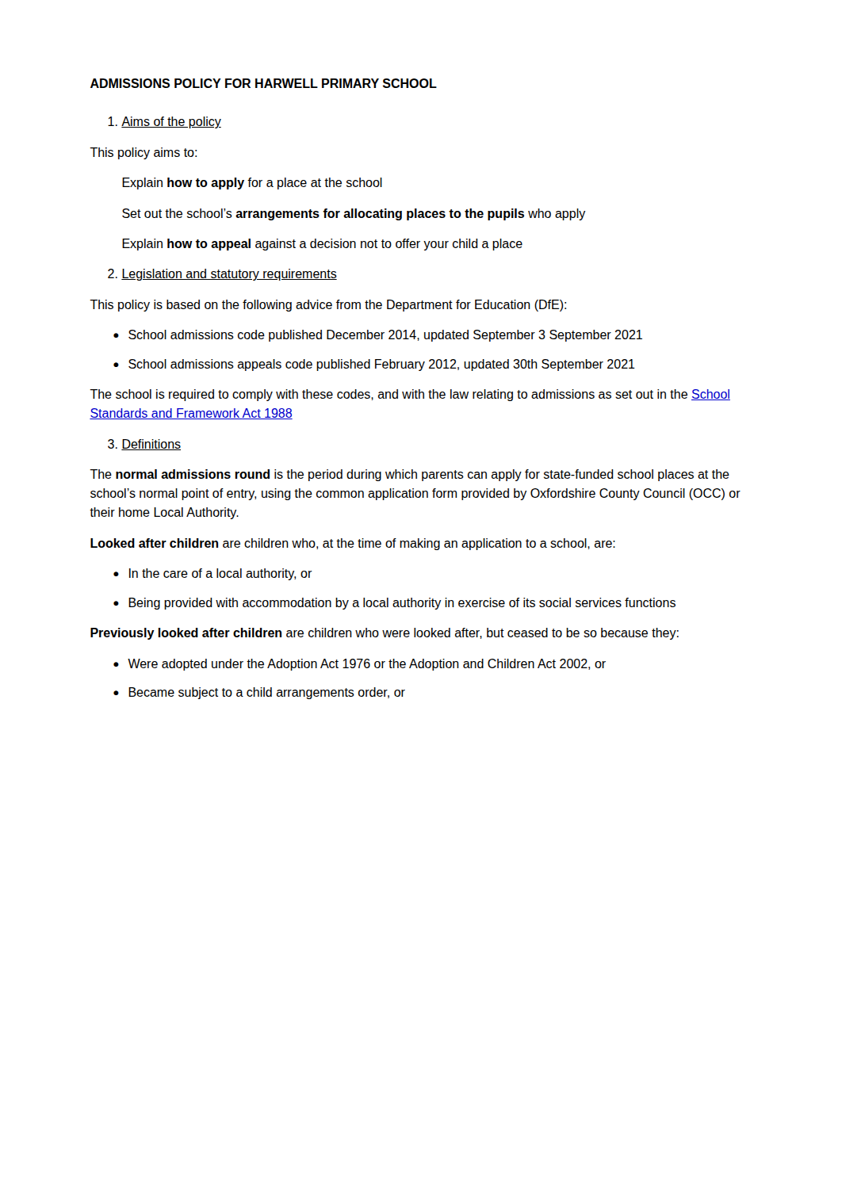ADMISSIONS POLICY FOR HARWELL PRIMARY SCHOOL
Aims of the policy
This policy aims to:
Explain how to apply for a place at the school
Set out the school’s arrangements for allocating places to the pupils who apply
Explain how to appeal against a decision not to offer your child a place
Legislation and statutory requirements
This policy is based on the following advice from the Department for Education (DfE):
School admissions code published December 2014, updated September 3 September 2021
School admissions appeals code published February 2012, updated 30th September 2021
The school is required to comply with these codes, and with the law relating to admissions as set out in the School Standards and Framework Act 1988
Definitions
The normal admissions round is the period during which parents can apply for state-funded school places at the school’s normal point of entry, using the common application form provided by Oxfordshire County Council (OCC) or their home Local Authority.
Looked after children are children who, at the time of making an application to a school, are:
In the care of a local authority, or
Being provided with accommodation by a local authority in exercise of its social services functions
Previously looked after children are children who were looked after, but ceased to be so because they:
Were adopted under the Adoption Act 1976 or the Adoption and Children Act 2002, or
Became subject to a child arrangements order, or